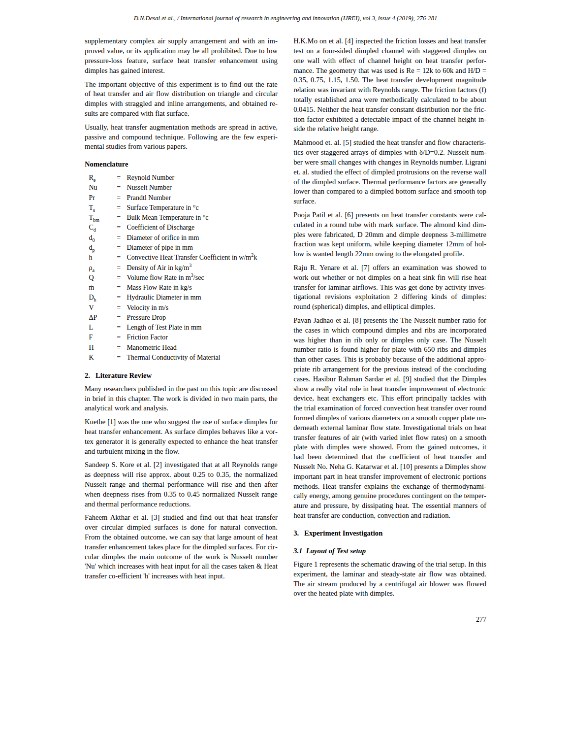D.N.Desai et al., / International journal of research in engineering and innovation (IJREI), vol 3, issue 4 (2019), 276-281
supplementary complex air supply arrangement and with an improved value, or its application may be all prohibited. Due to low pressure-loss feature, surface heat transfer enhancement using dimples has gained interest.
The important objective of this experiment is to find out the rate of heat transfer and air flow distribution on triangle and circular dimples with straggled and inline arrangements, and obtained results are compared with flat surface.
Usually, heat transfer augmentation methods are spread in active, passive and compound technique. Following are the few experimental studies from various papers.
Nomenclature
| R e | = | Reynold Number |
| Nu | = | Nusselt Number |
| Pr | = | Prandtl Number |
| T s | = | Surface Temperature in °c |
| T bm | = | Bulk Mean Temperature in °c |
| C d | = | Coefficient of Discharge |
| d 0 | = | Diameter of orifice in mm |
| d p | = | Diameter of pipe in mm |
| h | = | Convective Heat Transfer Coefficient in w/m 2 k |
| ρ a | = | Density of Air in kg/m 3 |
| Q | = | Volume flow Rate in m 3 /sec |
| ṁ | = | Mass Flow Rate in kg/s |
| D h | = | Hydraulic Diameter in mm |
| V | = | Velocity in m/s |
| ΔP | = | Pressure Drop |
| L | = | Length of Test Plate in mm |
| F | = | Friction Factor |
| H | = | Manometric Head |
| K | = | Thermal Conductivity of Material |
2. Literature Review
Many researchers published in the past on this topic are discussed in brief in this chapter. The work is divided in two main parts, the analytical work and analysis.
Kuethe [1] was the one who suggest the use of surface dimples for heat transfer enhancement. As surface dimples behaves like a vortex generator it is generally expected to enhance the heat transfer and turbulent mixing in the flow.
Sandeep S. Kore et al. [2] investigated that at all Reynolds range as deepness will rise approx. about 0.25 to 0.35, the normalized Nusselt range and thermal performance will rise and then after when deepness rises from 0.35 to 0.45 normalized Nusselt range and thermal performance reductions.
Faheem Akthar et al. [3] studied and find out that heat transfer over circular dimpled surfaces is done for natural convection. From the obtained outcome, we can say that large amount of heat transfer enhancement takes place for the dimpled surfaces. For circular dimples the main outcome of the work is Nusselt number 'Nu' which increases with heat input for all the cases taken & Heat transfer co-efficient 'h' increases with heat input.
H.K.Mo on et al. [4] inspected the friction losses and heat transfer test on a four-sided dimpled channel with staggered dimples on one wall with effect of channel height on heat transfer performance. The geometry that was used is Re = 12k to 60k and H/D = 0.35, 0.75, 1.15, 1.50. The heat transfer development magnitude relation was invariant with Reynolds range. The friction factors (f) totally established area were methodically calculated to be about 0.0415. Neither the heat transfer constant distribution nor the friction factor exhibited a detectable impact of the channel height inside the relative height range.
Mahmood et. al. [5] studied the heat transfer and flow characteristics over staggered arrays of dimples with δ/D=0.2. Nusselt number were small changes with changes in Reynolds number. Ligrani et. al. studied the effect of dimpled protrusions on the reverse wall of the dimpled surface. Thermal performance factors are generally lower than compared to a dimpled bottom surface and smooth top surface.
Pooja Patil et al. [6] presents on heat transfer constants were calculated in a round tube with mark surface. The almond kind dimples were fabricated, D 20mm and dimple deepness 3-millimetre fraction was kept uniform, while keeping diameter 12mm of hollow is wanted length 22mm owing to the elongated profile.
Raju R. Yenare et al. [7] offers an examination was showed to work out whether or not dimples on a heat sink fin will rise heat transfer for laminar airflows. This was get done by activity investigational revisions exploitation 2 differing kinds of dimples: round (spherical) dimples, and elliptical dimples.
Pavan Jadhao et al. [8] presents the The Nusselt number ratio for the cases in which compound dimples and ribs are incorporated was higher than in rib only or dimples only case. The Nusselt number ratio is found higher for plate with 650 ribs and dimples than other cases. This is probably because of the additional appropriate rib arrangement for the previous instead of the concluding cases. Hasibur Rahman Sardar et al. [9] studied that the Dimples show a really vital role in heat transfer improvement of electronic device, heat exchangers etc. This effort principally tackles with the trial examination of forced convection heat transfer over round formed dimples of various diameters on a smooth copper plate underneath external laminar flow state. Investigational trials on heat transfer features of air (with varied inlet flow rates) on a smooth plate with dimples were showed. From the gained outcomes, it had been determined that the coefficient of heat transfer and Nusselt No. Neha G. Katarwar et al. [10] presents a Dimples show important part in heat transfer improvement of electronic portions methods. Heat transfer explains the exchange of thermodynamically energy, among genuine procedures contingent on the temperature and pressure, by dissipating heat. The essential manners of heat transfer are conduction, convection and radiation.
3. Experiment Investigation
3.1 Layout of Test setup
Figure 1 represents the schematic drawing of the trial setup. In this experiment, the laminar and steady-state air flow was obtained. The air stream produced by a centrifugal air blower was flowed over the heated plate with dimples.
277